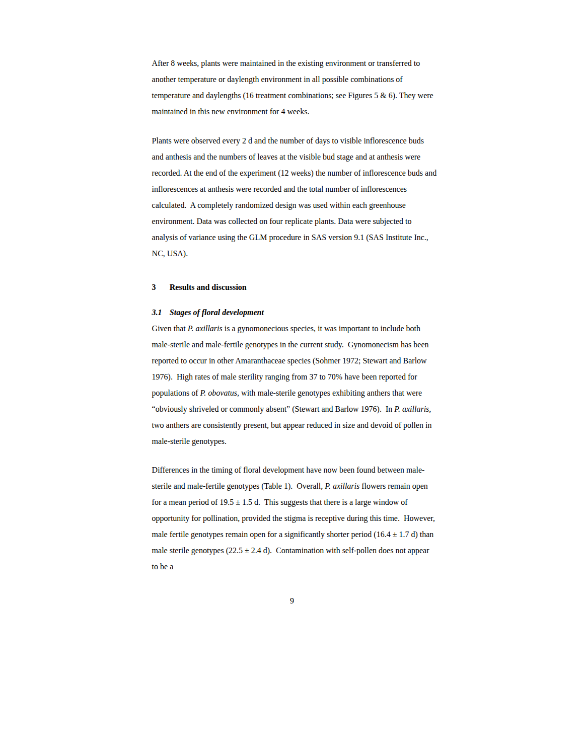After 8 weeks, plants were maintained in the existing environment or transferred to another temperature or daylength environment in all possible combinations of temperature and daylengths (16 treatment combinations; see Figures 5 & 6). They were maintained in this new environment for 4 weeks.
Plants were observed every 2 d and the number of days to visible inflorescence buds and anthesis and the numbers of leaves at the visible bud stage and at anthesis were recorded. At the end of the experiment (12 weeks) the number of inflorescence buds and inflorescences at anthesis were recorded and the total number of inflorescences calculated. A completely randomized design was used within each greenhouse environment. Data was collected on four replicate plants. Data were subjected to analysis of variance using the GLM procedure in SAS version 9.1 (SAS Institute Inc., NC, USA).
3 Results and discussion
3.1 Stages of floral development
Given that P. axillaris is a gynomonecious species, it was important to include both male-sterile and male-fertile genotypes in the current study. Gynomonecism has been reported to occur in other Amaranthaceae species (Sohmer 1972; Stewart and Barlow 1976). High rates of male sterility ranging from 37 to 70% have been reported for populations of P. obovatus, with male-sterile genotypes exhibiting anthers that were “obviously shriveled or commonly absent” (Stewart and Barlow 1976). In P. axillaris, two anthers are consistently present, but appear reduced in size and devoid of pollen in male-sterile genotypes.
Differences in the timing of floral development have now been found between male-sterile and male-fertile genotypes (Table 1). Overall, P. axillaris flowers remain open for a mean period of 19.5 ± 1.5 d. This suggests that there is a large window of opportunity for pollination, provided the stigma is receptive during this time. However, male fertile genotypes remain open for a significantly shorter period (16.4 ± 1.7 d) than male sterile genotypes (22.5 ± 2.4 d). Contamination with self-pollen does not appear to be a
9